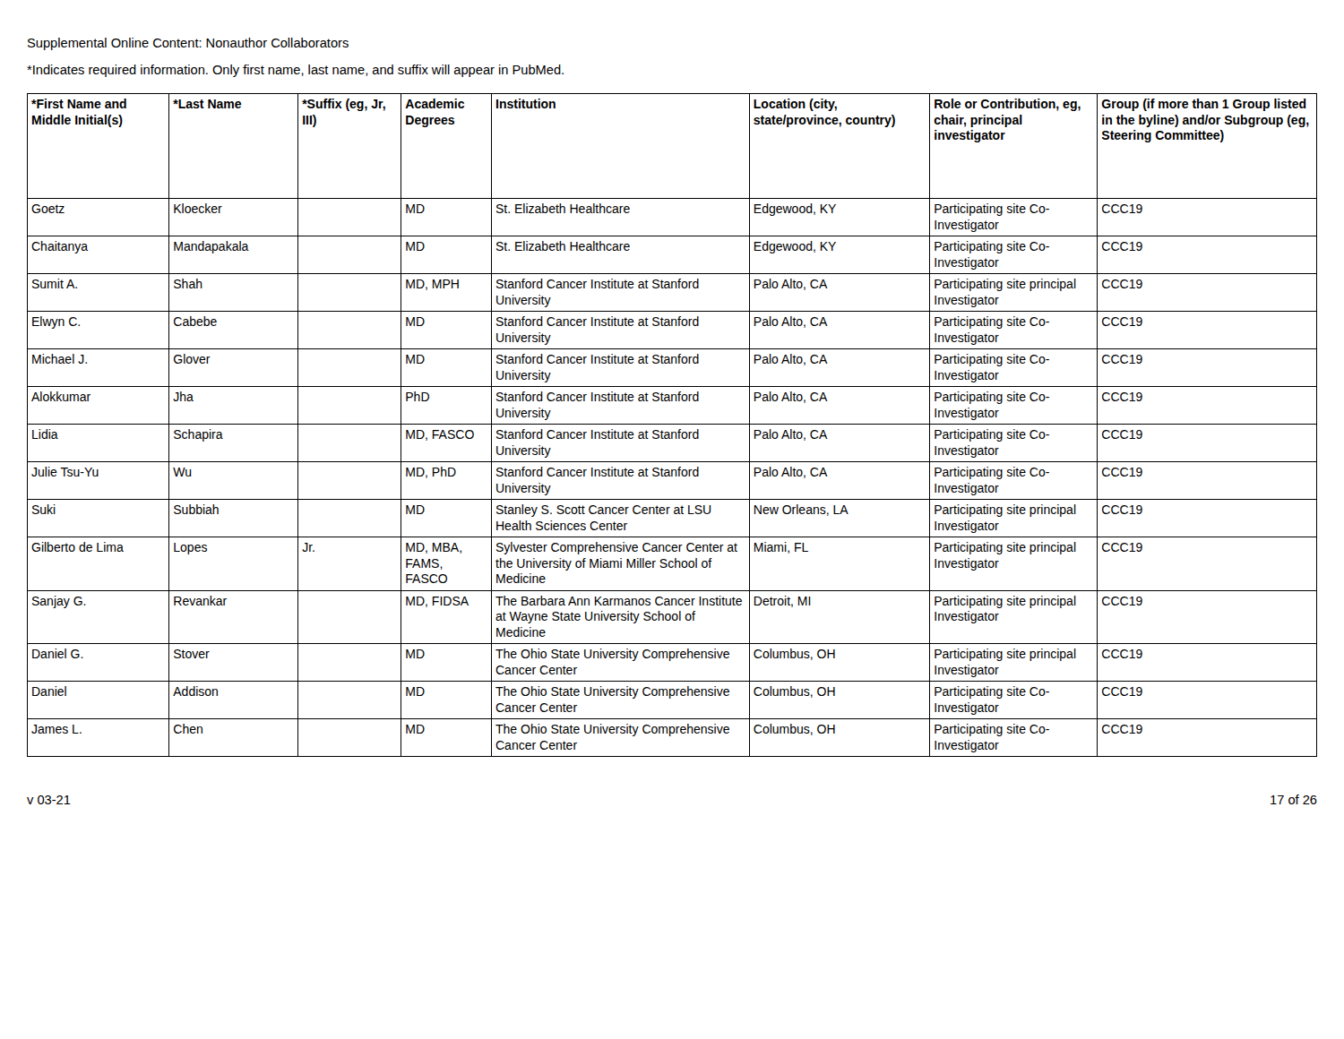Supplemental Online Content: Nonauthor Collaborators
*Indicates required information. Only first name, last name, and suffix will appear in PubMed.
| *First Name and Middle Initial(s) | *Last Name | *Suffix (eg, Jr, III) | Academic Degrees | Institution | Location (city, state/province, country) | Role or Contribution, eg, chair, principal investigator | Group (if more than 1 Group listed in the byline) and/or Subgroup (eg, Steering Committee) |
| --- | --- | --- | --- | --- | --- | --- | --- |
| Goetz | Kloecker | | MD | St. Elizabeth Healthcare | Edgewood, KY | Participating site Co-Investigator | CCC19 |
| Chaitanya | Mandapakala | | MD | St. Elizabeth Healthcare | Edgewood, KY | Participating site Co-Investigator | CCC19 |
| Sumit A. | Shah | | MD, MPH | Stanford Cancer Institute at Stanford University | Palo Alto, CA | Participating site principal Investigator | CCC19 |
| Elwyn C. | Cabebe | | MD | Stanford Cancer Institute at Stanford University | Palo Alto, CA | Participating site Co-Investigator | CCC19 |
| Michael J. | Glover | | MD | Stanford Cancer Institute at Stanford University | Palo Alto, CA | Participating site Co-Investigator | CCC19 |
| Alokkumar | Jha | | PhD | Stanford Cancer Institute at Stanford University | Palo Alto, CA | Participating site Co-Investigator | CCC19 |
| Lidia | Schapira | | MD, FASCO | Stanford Cancer Institute at Stanford University | Palo Alto, CA | Participating site Co-Investigator | CCC19 |
| Julie Tsu-Yu | Wu | | MD, PhD | Stanford Cancer Institute at Stanford University | Palo Alto, CA | Participating site Co-Investigator | CCC19 |
| Suki | Subbiah | | MD | Stanley S. Scott Cancer Center at LSU Health Sciences Center | New Orleans, LA | Participating site principal Investigator | CCC19 |
| Gilberto de Lima | Lopes | Jr. | MD, MBA, FAMS, FASCO | Sylvester Comprehensive Cancer Center at the University of Miami Miller School of Medicine | Miami, FL | Participating site principal Investigator | CCC19 |
| Sanjay G. | Revankar | | MD, FIDSA | The Barbara Ann Karmanos Cancer Institute at Wayne State University School of Medicine | Detroit, MI | Participating site principal Investigator | CCC19 |
| Daniel G. | Stover | | MD | The Ohio State University Comprehensive Cancer Center | Columbus, OH | Participating site principal Investigator | CCC19 |
| Daniel | Addison | | MD | The Ohio State University Comprehensive Cancer Center | Columbus, OH | Participating site Co-Investigator | CCC19 |
| James L. | Chen | | MD | The Ohio State University Comprehensive Cancer Center | Columbus, OH | Participating site Co-Investigator | CCC19 |
v 03-21 17 of 26